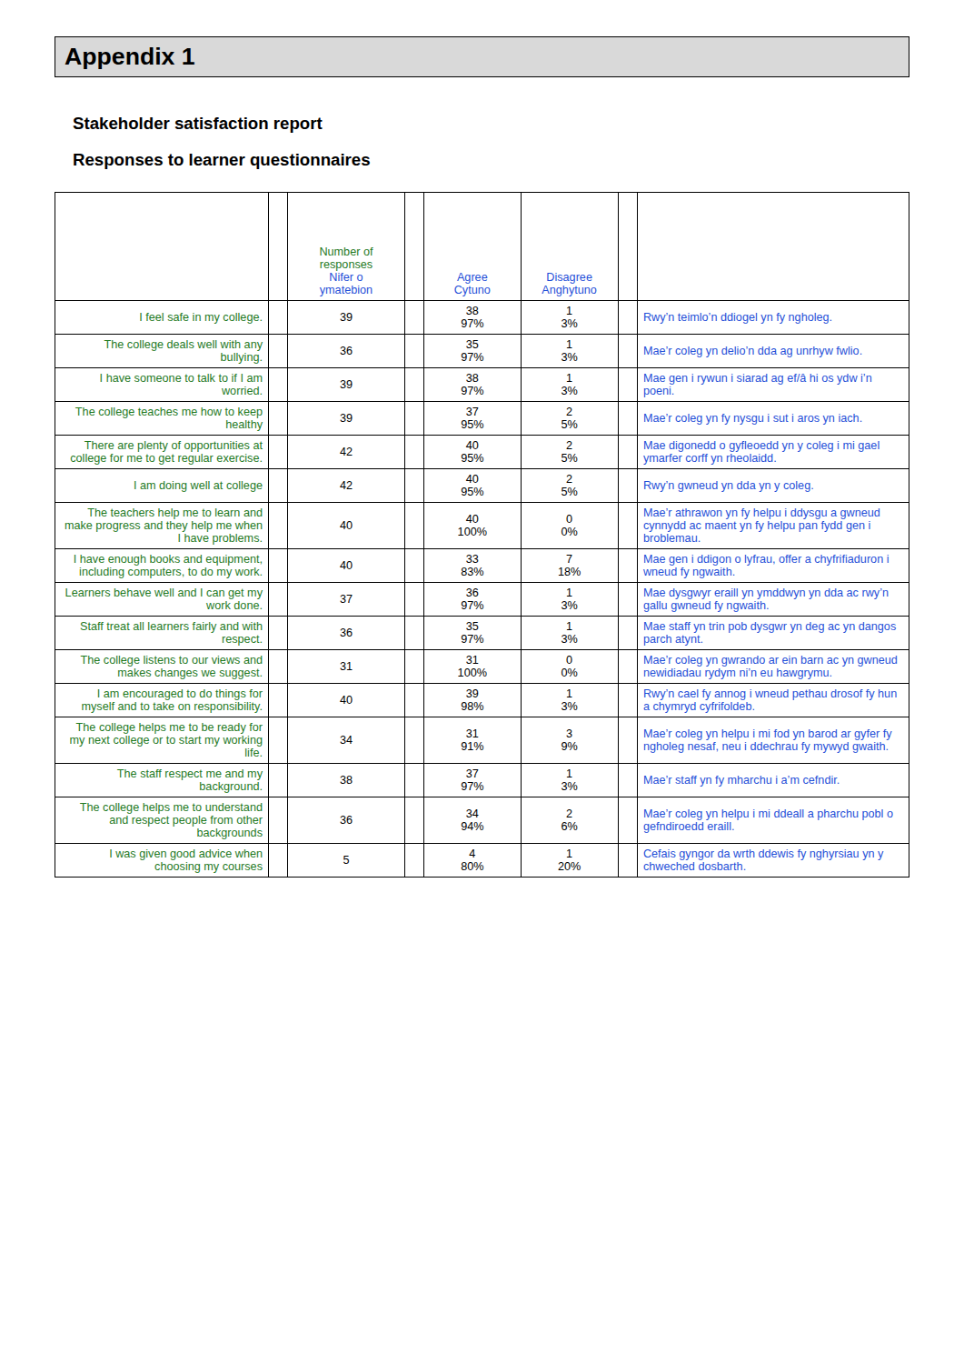Appendix 1
Stakeholder satisfaction report
Responses to learner questionnaires
| | | Number of responses Nifer o ymatebion | | Agree Cytuno | Disagree Anghytuno | | |
| --- | --- | --- | --- | --- | --- | --- | --- |
| I feel safe in my college. | | 39 | | 38 97% | 1 3% | | Rwy’n teimlo’n ddiogel yn fy ngholeg. |
| The college deals well with any bullying. | | 36 | | 35 97% | 1 3% | | Mae’r coleg yn delio’n dda ag unrhyw fwlio. |
| I have someone to talk to if I am worried. | | 39 | | 38 97% | 1 3% | | Mae gen i rywun i siarad ag ef/â hi os ydw i’n poeni. |
| The college teaches me how to keep healthy | | 39 | | 37 95% | 2 5% | | Mae’r coleg yn fy nysgu i sut i aros yn iach. |
| There are plenty of opportunities at college for me to get regular exercise. | | 42 | | 40 95% | 2 5% | | Mae digonedd o gyfleoedd yn y coleg i mi gael ymarfer corff yn rheolaidd. |
| I am doing well at college | | 42 | | 40 95% | 2 5% | | Rwy’n gwneud yn dda yn y coleg. |
| The teachers help me to learn and make progress and they help me when I have problems. | | 40 | | 40 100% | 0 0% | | Mae’r athrawon yn fy helpu i ddysgu a gwneud cynnydd ac maent yn fy helpu pan fydd gen i broblemau. |
| I have enough books and equipment, including computers, to do my work. | | 40 | | 33 83% | 7 18% | | Mae gen i ddigon o lyfrau, offer a chyfrifiaduron i wneud fy ngwaith. |
| Learners behave well and I can get my work done. | | 37 | | 36 97% | 1 3% | | Mae dysgwyr eraill yn ymddwyn yn dda ac rwy’n gallu gwneud fy ngwaith. |
| Staff treat all learners fairly and with respect. | | 36 | | 35 97% | 1 3% | | Mae staff yn trin pob dysgwr yn deg ac yn dangos parch atynt. |
| The college listens to our views and makes changes we suggest. | | 31 | | 31 100% | 0 0% | | Mae’r coleg yn gwrando ar ein barn ac yn gwneud newidiadau rydym ni’n eu hawgrymu. |
| I am encouraged to do things for myself and to take on responsibility. | | 40 | | 39 98% | 1 3% | | Rwy’n cael fy annog i wneud pethau drosof fy hun a chymryd cyfrifoldeb. |
| The college helps me to be ready for my next college or to start my working life. | | 34 | | 31 91% | 3 9% | | Mae’r coleg yn helpu i mi fod yn barod ar gyfer fy ngholeg nesaf, neu i ddechrau fy mywyd gwaith. |
| The staff respect me and my background. | | 38 | | 37 97% | 1 3% | | Mae’r staff yn fy mharchu i a’m cefndir. |
| The college helps me to understand and respect people from other backgrounds | | 36 | | 34 94% | 2 6% | | Mae’r coleg yn helpu i mi ddeall a pharchu pobl o gefndiroedd eraill. |
| I was given good advice when choosing my courses | | 5 | | 4 80% | 1 20% | | Cefais gyngor da wrth ddewis fy nghyrsiau yn y chweched dosbarth. |